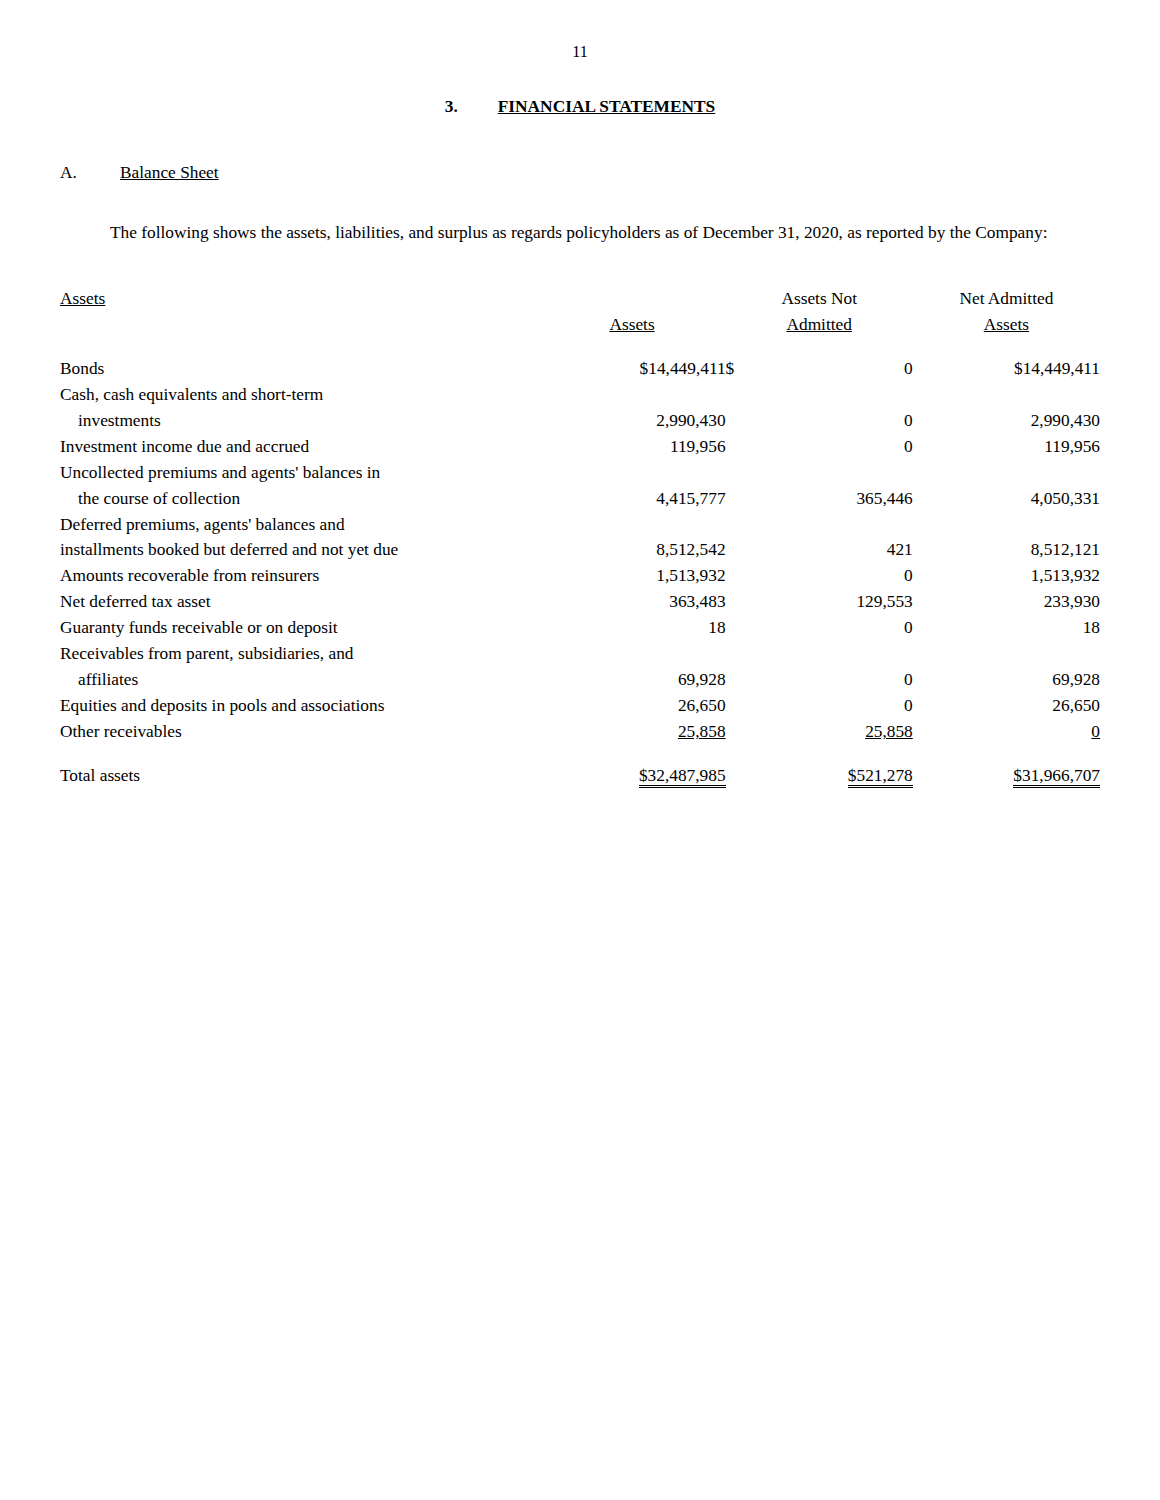11
3. FINANCIAL STATEMENTS
A. Balance Sheet
The following shows the assets, liabilities, and surplus as regards policyholders as of December 31, 2020, as reported by the Company:
| Assets | | Assets Not | Net Admitted |
| | Assets | Admitted | Assets |
| Bonds | $14,449,411 | $ 0 | $14,449,411 |
| Cash, cash equivalents and short-term | | | |
| investments | 2,990,430 | 0 | 2,990,430 |
| Investment income due and accrued | 119,956 | 0 | 119,956 |
| Uncollected premiums and agents' balances in | | | |
| the course of collection | 4,415,777 | 365,446 | 4,050,331 |
| Deferred premiums, agents' balances and | | | |
| installments booked but deferred and not yet due | 8,512,542 | 421 | 8,512,121 |
| Amounts recoverable from reinsurers | 1,513,932 | 0 | 1,513,932 |
| Net deferred tax asset | 363,483 | 129,553 | 233,930 |
| Guaranty funds receivable or on deposit | 18 | 0 | 18 |
| Receivables from parent, subsidiaries, and | | | |
| affiliates | 69,928 | 0 | 69,928 |
| Equities and deposits in pools and associations | 26,650 | 0 | 26,650 |
| Other receivables | 25,858 | 25,858 | 0 |
| Total assets | $32,487,985 | $521,278 | $31,966,707 |